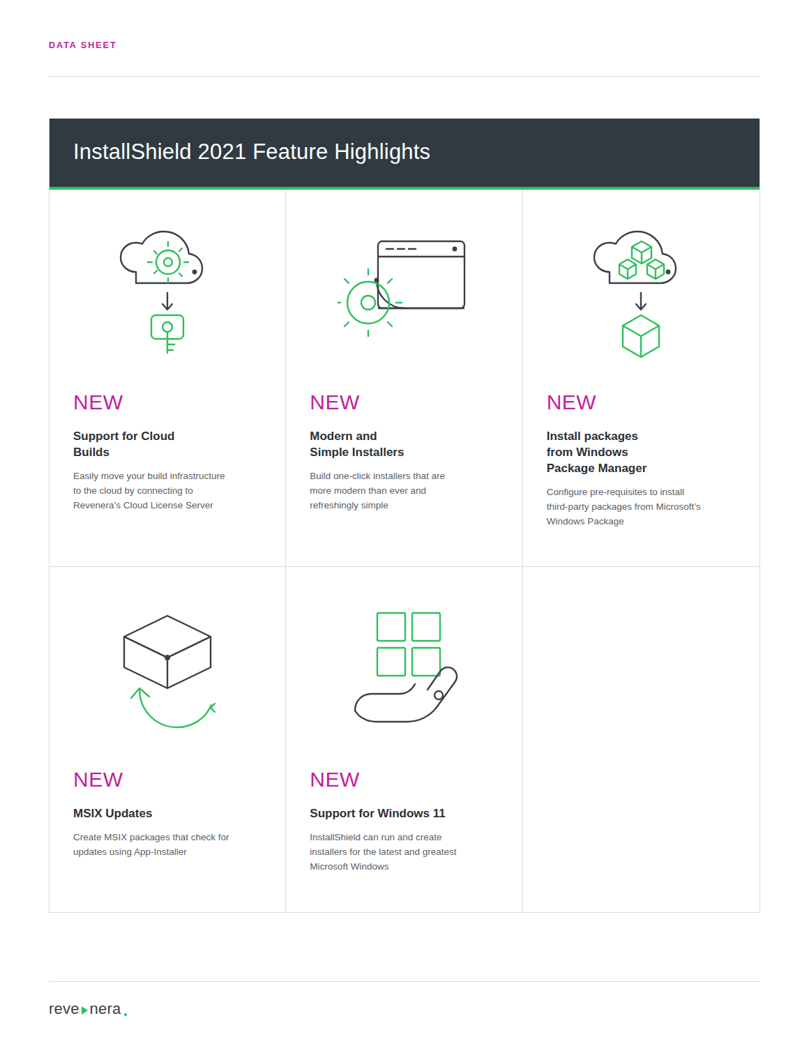Data Sheet
InstallShield 2021 Feature Highlights
NEW
Support for Cloud
Builds
Easily move your build infrastructure to the cloud by connecting to Revenera’s Cloud License Server
NEW
Modern and
Simple Installers
Build one-click installers that are more modern than ever and refreshingly simple
NEW
Install packages
from Windows
Package Manager
Configure pre-requisites to install third-party packages from Microsoft’s Windows Package
NEW
MSIX Updates
Create MSIX packages that check for updates using App-Installer
NEW
Support for Windows 11
InstallShield can run and create installers for the latest and greatest Microsoft Windows
reve nera